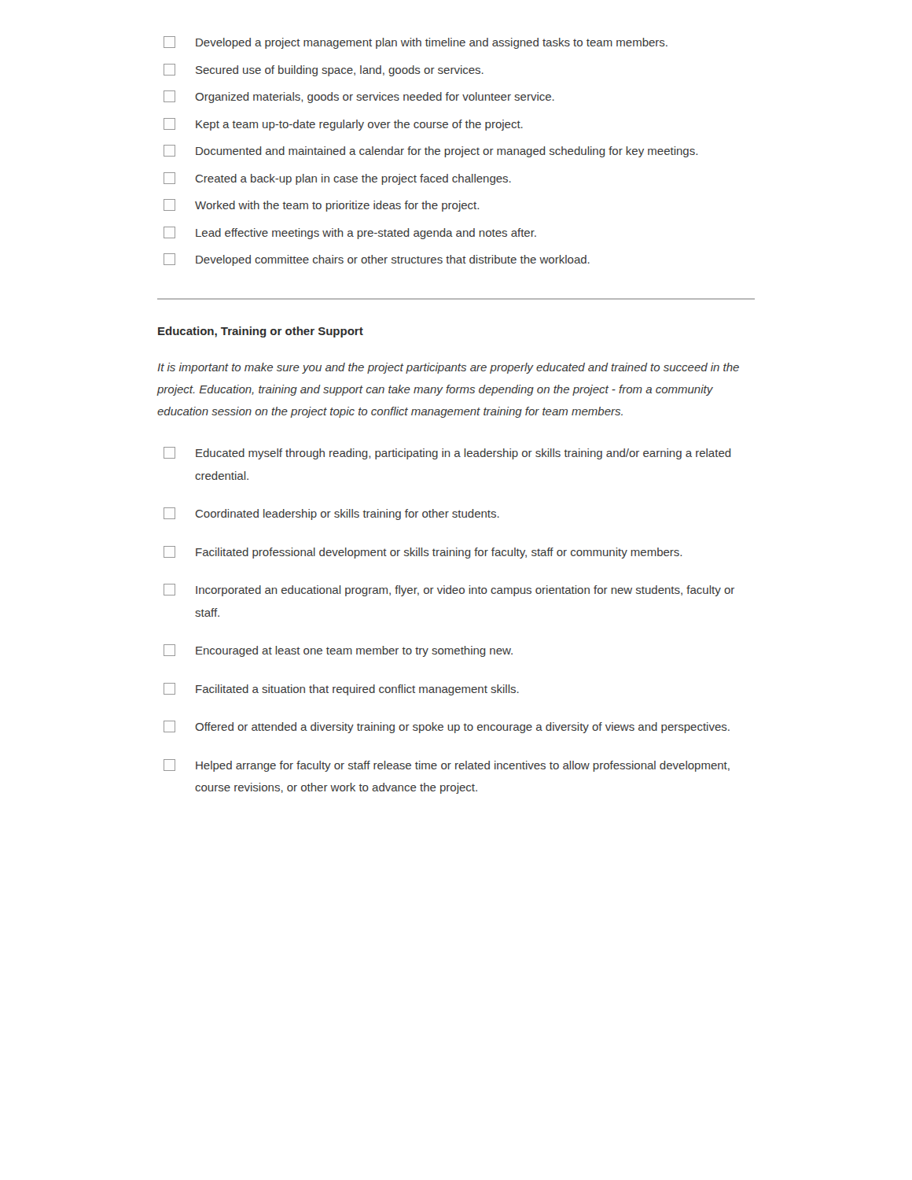Developed a project management plan with timeline and assigned tasks to team members.
Secured use of building space, land, goods or services.
Organized materials, goods or services needed for volunteer service.
Kept a team up-to-date regularly over the course of the project.
Documented and maintained a calendar for the project or managed scheduling for key meetings.
Created a back-up plan in case the project faced challenges.
Worked with the team to prioritize ideas for the project.
Lead effective meetings with a pre-stated agenda and notes after.
Developed committee chairs or other structures that distribute the workload.
Education, Training or other Support
It is important to make sure you and the project participants are properly educated and trained to succeed in the project. Education, training and support can take many forms depending on the project - from a community education session on the project topic to conflict management training for team members.
Educated myself through reading, participating in a leadership or skills training and/or earning a related credential.
Coordinated leadership or skills training for other students.
Facilitated professional development or skills training for faculty, staff or community members.
Incorporated an educational program, flyer, or video into campus orientation for new students, faculty or staff.
Encouraged at least one team member to try something new.
Facilitated a situation that required conflict management skills.
Offered or attended a diversity training or spoke up to encourage a diversity of views and perspectives.
Helped arrange for faculty or staff release time or related incentives to allow professional development, course revisions, or other work to advance the project.